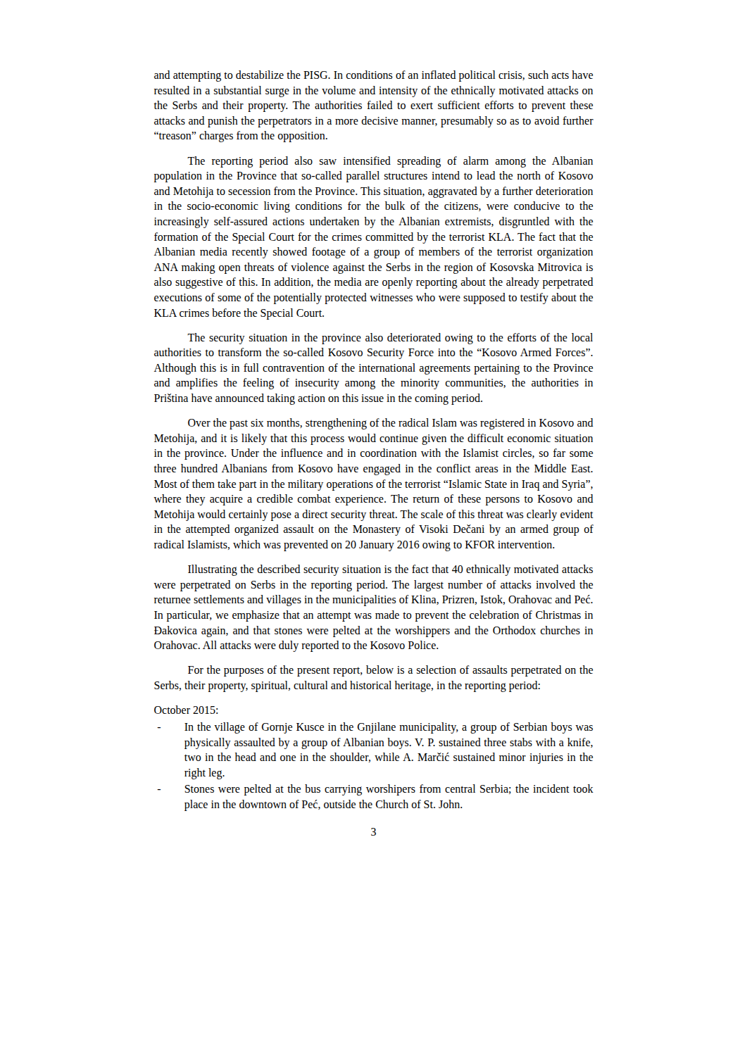and attempting to destabilize the PISG. In conditions of an inflated political crisis, such acts have resulted in a substantial surge in the volume and intensity of the ethnically motivated attacks on the Serbs and their property. The authorities failed to exert sufficient efforts to prevent these attacks and punish the perpetrators in a more decisive manner, presumably so as to avoid further “treason” charges from the opposition.
The reporting period also saw intensified spreading of alarm among the Albanian population in the Province that so-called parallel structures intend to lead the north of Kosovo and Metohija to secession from the Province. This situation, aggravated by a further deterioration in the socio-economic living conditions for the bulk of the citizens, were conducive to the increasingly self-assured actions undertaken by the Albanian extremists, disgruntled with the formation of the Special Court for the crimes committed by the terrorist KLA. The fact that the Albanian media recently showed footage of a group of members of the terrorist organization ANA making open threats of violence against the Serbs in the region of Kosovska Mitrovica is also suggestive of this. In addition, the media are openly reporting about the already perpetrated executions of some of the potentially protected witnesses who were supposed to testify about the KLA crimes before the Special Court.
The security situation in the province also deteriorated owing to the efforts of the local authorities to transform the so-called Kosovo Security Force into the “Kosovo Armed Forces”. Although this is in full contravention of the international agreements pertaining to the Province and amplifies the feeling of insecurity among the minority communities, the authorities in Priština have announced taking action on this issue in the coming period.
Over the past six months, strengthening of the radical Islam was registered in Kosovo and Metohija, and it is likely that this process would continue given the difficult economic situation in the province. Under the influence and in coordination with the Islamist circles, so far some three hundred Albanians from Kosovo have engaged in the conflict areas in the Middle East. Most of them take part in the military operations of the terrorist “Islamic State in Iraq and Syria”, where they acquire a credible combat experience. The return of these persons to Kosovo and Metohija would certainly pose a direct security threat. The scale of this threat was clearly evident in the attempted organized assault on the Monastery of Visoki Dečani by an armed group of radical Islamists, which was prevented on 20 January 2016 owing to KFOR intervention.
Illustrating the described security situation is the fact that 40 ethnically motivated attacks were perpetrated on Serbs in the reporting period. The largest number of attacks involved the returnee settlements and villages in the municipalities of Klina, Prizren, Istok, Orahovac and Peć. In particular, we emphasize that an attempt was made to prevent the celebration of Christmas in Đakovica again, and that stones were pelted at the worshippers and the Orthodox churches in Orahovac. All attacks were duly reported to the Kosovo Police.
For the purposes of the present report, below is a selection of assaults perpetrated on the Serbs, their property, spiritual, cultural and historical heritage, in the reporting period:
October 2015:
In the village of Gornje Kusce in the Gnjilane municipality, a group of Serbian boys was physically assaulted by a group of Albanian boys. V. P. sustained three stabs with a knife, two in the head and one in the shoulder, while A. Marčić sustained minor injuries in the right leg.
Stones were pelted at the bus carrying worshipers from central Serbia; the incident took place in the downtown of Peć, outside the Church of St. John.
3